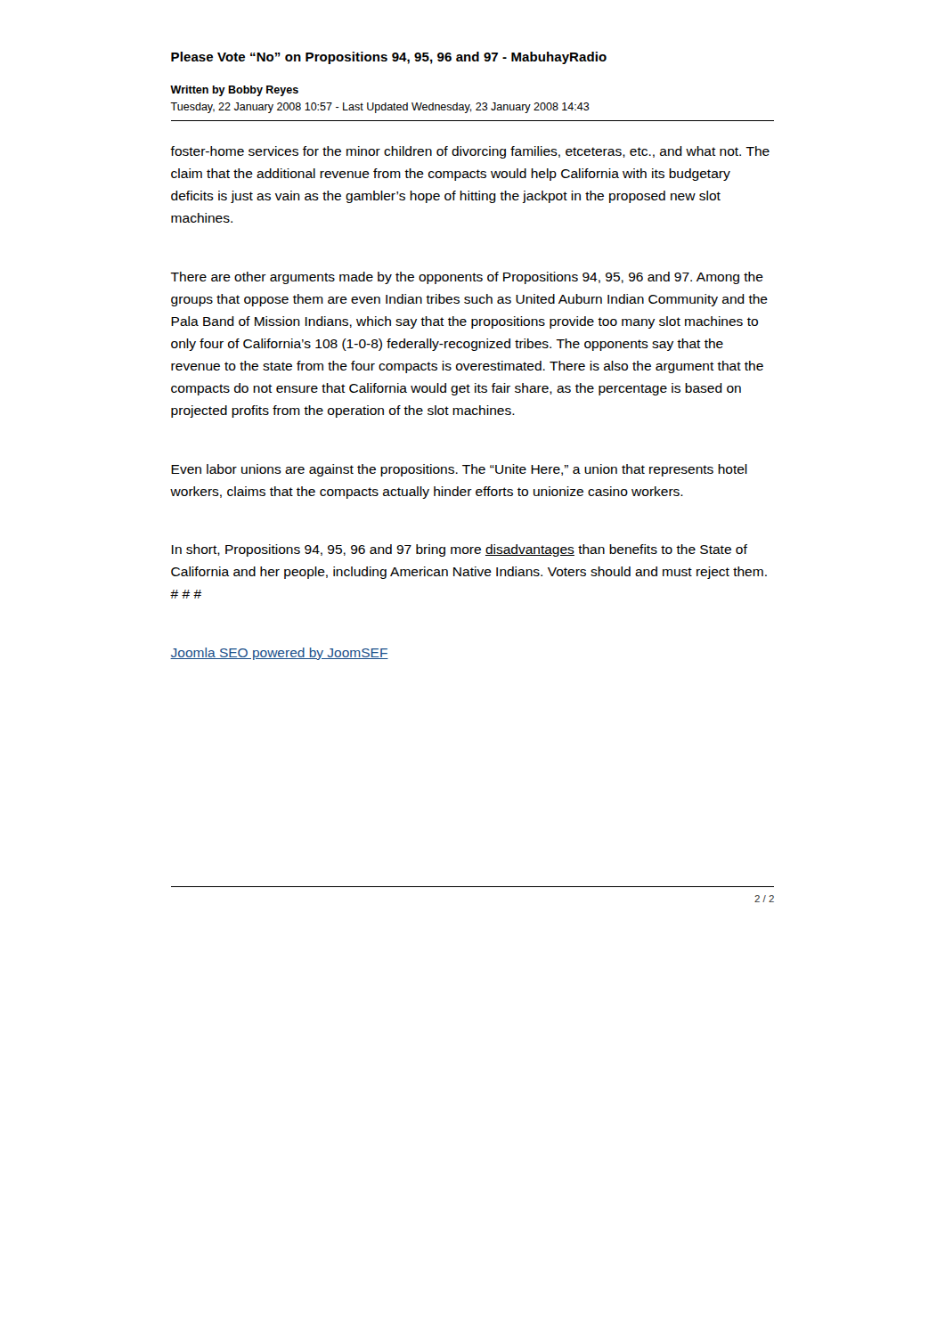Please Vote “No” on Propositions 94, 95, 96 and 97 - MabuhayRadio
Written by Bobby Reyes Tuesday, 22 January 2008 10:57 - Last Updated Wednesday, 23 January 2008 14:43
foster-home services for the minor children of divorcing families, etceteras, etc., and what not. The claim that the additional revenue from the compacts would help California with its budgetary deficits is just as vain as the gambler’s hope of hitting the jackpot in the proposed new slot machines.
There are other arguments made by the opponents of Propositions 94, 95, 96 and 97. Among the groups that oppose them are even Indian tribes such as United Auburn Indian Community and the Pala Band of Mission Indians, which say that the propositions provide too many slot machines to only four of California’s 108 (1-0-8) federally-recognized tribes. The opponents say that the revenue to the state from the four compacts is overestimated. There is also the argument that the compacts do not ensure that California would get its fair share, as the percentage is based on projected profits from the operation of the slot machines.
Even labor unions are against the propositions. The “Unite Here,” a union that represents hotel workers, claims that the compacts actually hinder efforts to unionize casino workers.
In short, Propositions 94, 95, 96 and 97 bring more disadvantages than benefits to the State of California and her people, including American Native Indians. Voters should and must reject them. # # #
Joomla SEO powered by JoomSEF
2 / 2